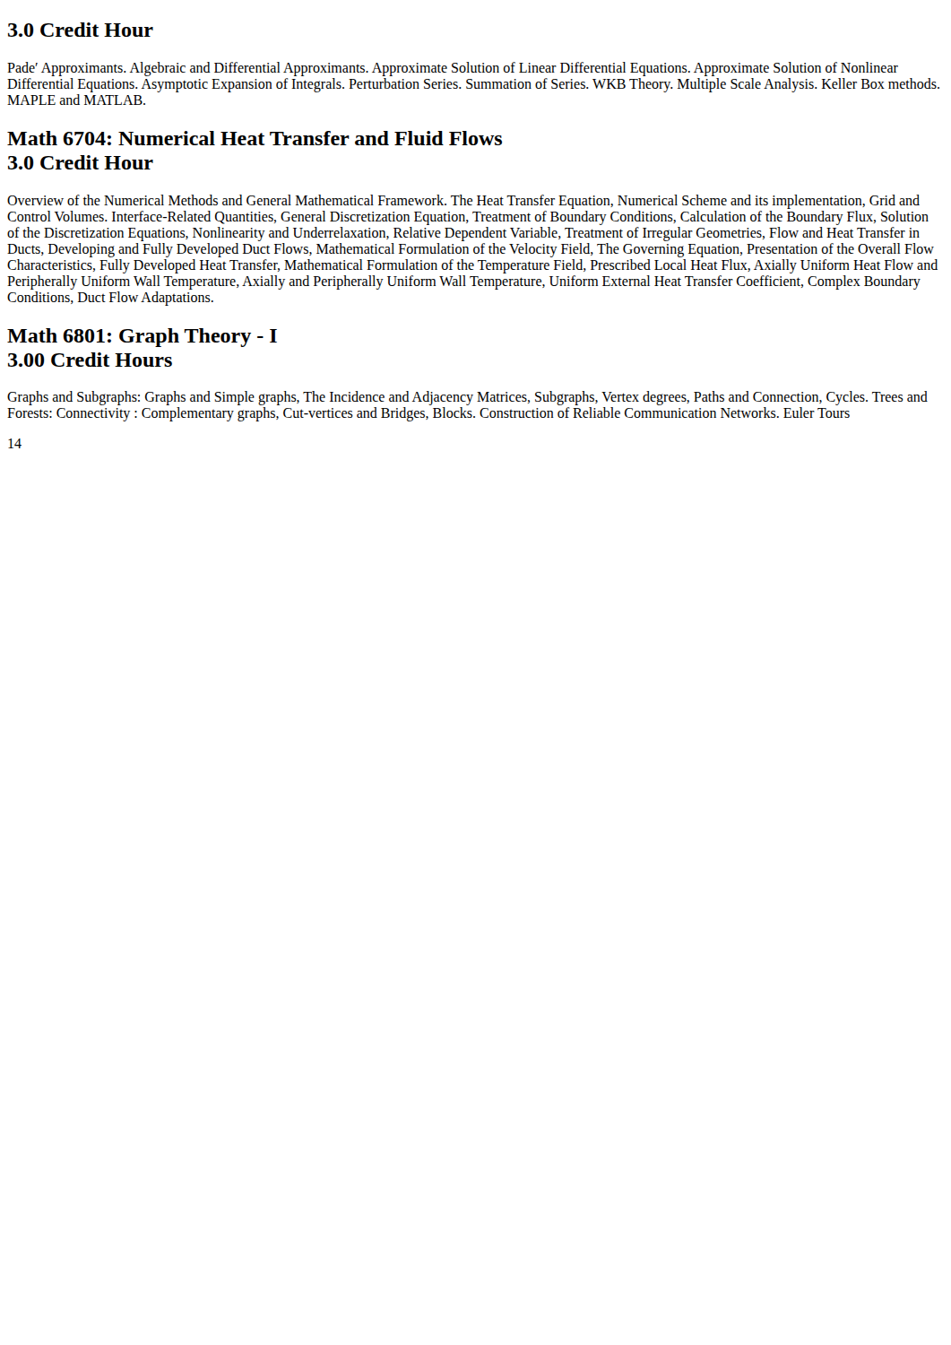3.0 Credit Hour
Pade′ Approximants. Algebraic and Differential Approximants. Approximate Solution of Linear Differential Equations. Approximate Solution of Nonlinear Differential Equations. Asymptotic Expansion of Integrals. Perturbation Series. Summation of Series. WKB Theory. Multiple Scale Analysis. Keller Box methods. MAPLE and MATLAB.
Math 6704: Numerical Heat Transfer and Fluid Flows
3.0 Credit Hour
Overview of the Numerical Methods and General Mathematical Framework. The Heat Transfer Equation, Numerical Scheme and its implementation, Grid and Control Volumes. Interface-Related Quantities, General Discretization Equation, Treatment of Boundary Conditions, Calculation of the Boundary Flux, Solution of the Discretization Equations, Nonlinearity and Underrelaxation, Relative Dependent Variable, Treatment of Irregular Geometries, Flow and Heat Transfer in Ducts, Developing and Fully Developed Duct Flows, Mathematical Formulation of the Velocity Field, The Governing Equation, Presentation of the Overall Flow Characteristics, Fully Developed Heat Transfer, Mathematical Formulation of the Temperature Field, Prescribed Local Heat Flux, Axially Uniform Heat Flow and Peripherally Uniform Wall Temperature, Axially and Peripherally Uniform Wall Temperature, Uniform External Heat Transfer Coefficient, Complex Boundary Conditions, Duct Flow Adaptations.
Math 6801: Graph Theory - I
3.00 Credit Hours
Graphs and Subgraphs: Graphs and Simple graphs, The Incidence and Adjacency Matrices, Subgraphs, Vertex degrees, Paths and Connection, Cycles. Trees and Forests: Connectivity : Complementary graphs, Cut-vertices and Bridges, Blocks. Construction of Reliable Communication Networks. Euler Tours
14